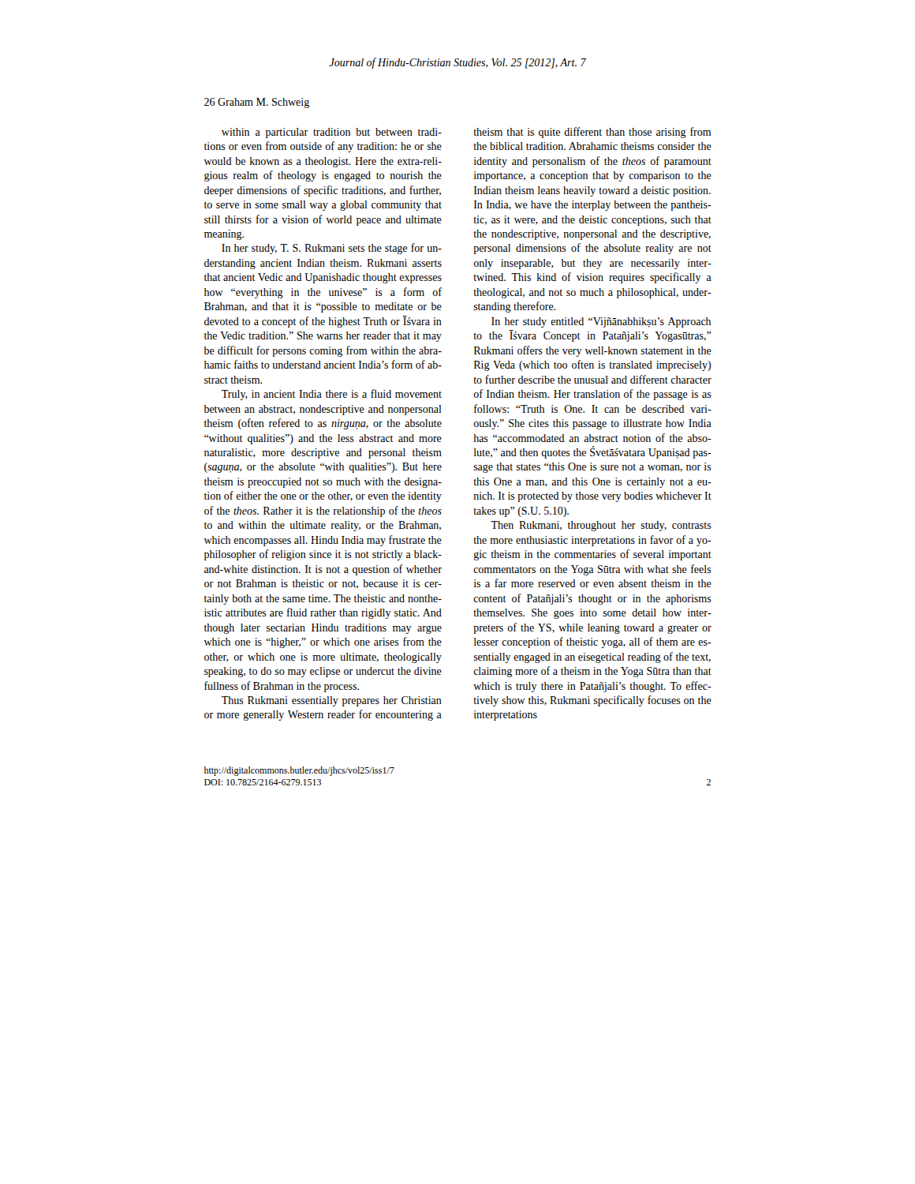Journal of Hindu-Christian Studies, Vol. 25 [2012], Art. 7
26 Graham M. Schweig
within a particular tradition but between traditions or even from outside of any tradition: he or she would be known as a theologist. Here the extra-religious realm of theology is engaged to nourish the deeper dimensions of specific traditions, and further, to serve in some small way a global community that still thirsts for a vision of world peace and ultimate meaning.
In her study, T. S. Rukmani sets the stage for understanding ancient Indian theism. Rukmani asserts that ancient Vedic and Upanishadic thought expresses how “everything in the univese” is a form of Brahman, and that it is “possible to meditate or be devoted to a concept of the highest Truth or Īśvara in the Vedic tradition.” She warns her reader that it may be difficult for persons coming from within the abrahamic faiths to understand ancient India’s form of abstract theism.
Truly, in ancient India there is a fluid movement between an abstract, nondescriptive and nonpersonal theism (often refered to as nirguṇa, or the absolute “without qualities”) and the less abstract and more naturalistic, more descriptive and personal theism (saguṇa, or the absolute “with qualities”). But here theism is preoccupied not so much with the designation of either the one or the other, or even the identity of the theos. Rather it is the relationship of the theos to and within the ultimate reality, or the Brahman, which encompasses all. Hindu India may frustrate the philosopher of religion since it is not strictly a black-and-white distinction. It is not a question of whether or not Brahman is theistic or not, because it is certainly both at the same time. The theistic and nontheistic attributes are fluid rather than rigidly static. And though later sectarian Hindu traditions may argue which one is “higher,” or which one arises from the other, or which one is more ultimate, theologically speaking, to do so may eclipse or undercut the divine fullness of Brahman in the process.
Thus Rukmani essentially prepares her Christian or more generally Western reader for encountering a theism that is quite different than those arising from the biblical tradition. Abrahamic theisms consider the identity and personalism of the theos of paramount importance, a conception that by comparison to the Indian theism leans heavily toward a deistic position. In India, we have the interplay between the pantheistic, as it were, and the deistic conceptions, such that the nondescriptive, nonpersonal and the descriptive, personal dimensions of the absolute reality are not only inseparable, but they are necessarily intertwined. This kind of vision requires specifically a theological, and not so much a philosophical, understanding therefore.
In her study entitled “Vijñānabhikṣu’s Approach to the Īśvara Concept in Patañjali’s Yogasūtras,” Rukmani offers the very well-known statement in the Rig Veda (which too often is translated imprecisely) to further describe the unusual and different character of Indian theism. Her translation of the passage is as follows: “Truth is One. It can be described variously.” She cites this passage to illustrate how India has “accommodated an abstract notion of the absolute,” and then quotes the Śvetāśvatara Upaniṣad passage that states “this One is sure not a woman, nor is this One a man, and this One is certainly not a eunich. It is protected by those very bodies whichever It takes up” (S.U. 5.10).
Then Rukmani, throughout her study, contrasts the more enthusiastic interpretations in favor of a yogic theism in the commentaries of several important commentators on the Yoga Sūtra with what she feels is a far more reserved or even absent theism in the content of Patañjali’s thought or in the aphorisms themselves. She goes into some detail how interpreters of the YS, while leaning toward a greater or lesser conception of theistic yoga, all of them are essentially engaged in an eisegetical reading of the text, claiming more of a theism in the Yoga Sūtra than that which is truly there in Patañjali’s thought. To effectively show this, Rukmani specifically focuses on the interpretations
http://digitalcommons.butler.edu/jhcs/vol25/iss1/7
DOI: 10.7825/2164-6279.1513
2